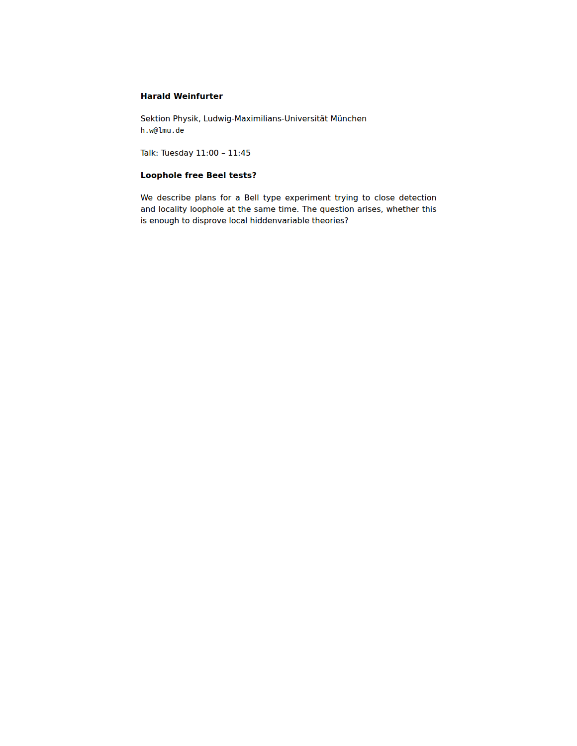Harald Weinfurter
Sektion Physik, Ludwig-Maximilians-Universität München
h.w@lmu.de
Talk: Tuesday 11:00 – 11:45
Loophole free Beel tests?
We describe plans for a Bell type experiment trying to close detection and locality loophole at the same time. The question arises, whether this is enough to disprove local hiddenvariable theories?